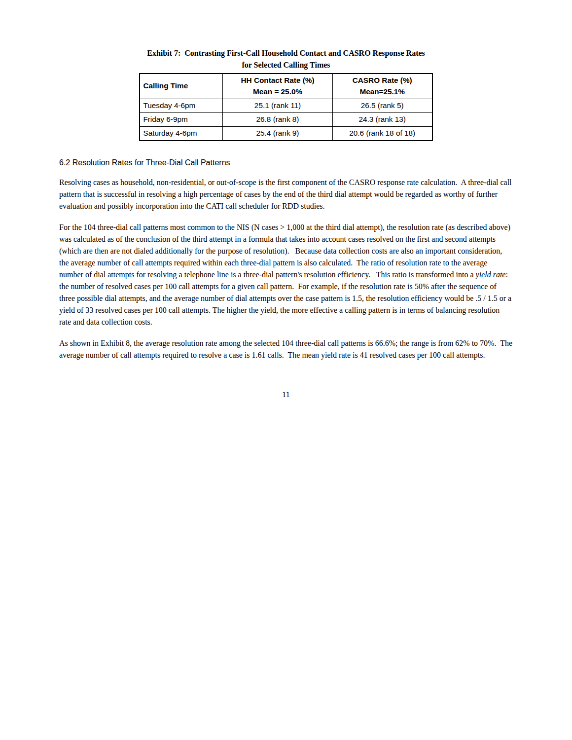Exhibit 7: Contrasting First-Call Household Contact and CASRO Response Rates
for Selected Calling Times
| Calling Time | HH Contact Rate (%) Mean = 25.0% | CASRO Rate (%) Mean=25.1% |
| --- | --- | --- |
| Tuesday 4-6pm | 25.1 (rank 11) | 26.5 (rank 5) |
| Friday 6-9pm | 26.8 (rank 8) | 24.3 (rank 13) |
| Saturday 4-6pm | 25.4 (rank 9) | 20.6 (rank 18 of 18) |
6.2 Resolution Rates for Three-Dial Call Patterns
Resolving cases as household, non-residential, or out-of-scope is the first component of the CASRO response rate calculation. A three-dial call pattern that is successful in resolving a high percentage of cases by the end of the third dial attempt would be regarded as worthy of further evaluation and possibly incorporation into the CATI call scheduler for RDD studies.
For the 104 three-dial call patterns most common to the NIS (N cases > 1,000 at the third dial attempt), the resolution rate (as described above) was calculated as of the conclusion of the third attempt in a formula that takes into account cases resolved on the first and second attempts (which are then are not dialed additionally for the purpose of resolution). Because data collection costs are also an important consideration, the average number of call attempts required within each three-dial pattern is also calculated. The ratio of resolution rate to the average number of dial attempts for resolving a telephone line is a three-dial pattern's resolution efficiency. This ratio is transformed into a yield rate: the number of resolved cases per 100 call attempts for a given call pattern. For example, if the resolution rate is 50% after the sequence of three possible dial attempts, and the average number of dial attempts over the case pattern is 1.5, the resolution efficiency would be .5 / 1.5 or a yield of 33 resolved cases per 100 call attempts. The higher the yield, the more effective a calling pattern is in terms of balancing resolution rate and data collection costs.
As shown in Exhibit 8, the average resolution rate among the selected 104 three-dial call patterns is 66.6%; the range is from 62% to 70%. The average number of call attempts required to resolve a case is 1.61 calls. The mean yield rate is 41 resolved cases per 100 call attempts.
11